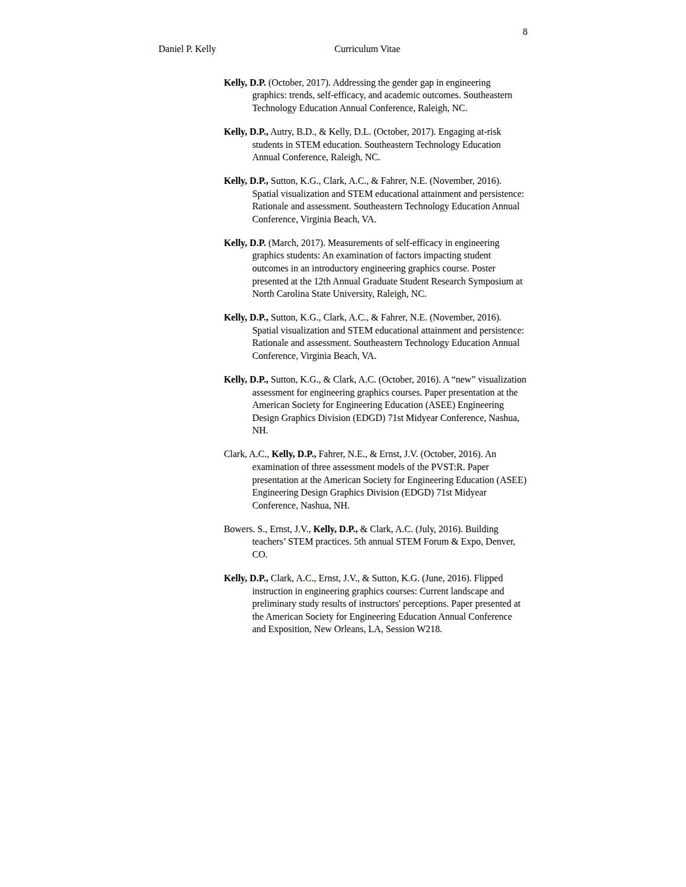8
Daniel P. Kelly
Curriculum Vitae
Kelly, D.P. (October, 2017). Addressing the gender gap in engineering graphics: trends, self-efficacy, and academic outcomes. Southeastern Technology Education Annual Conference, Raleigh, NC.
Kelly, D.P., Autry, B.D., & Kelly, D.L. (October, 2017). Engaging at-risk students in STEM education. Southeastern Technology Education Annual Conference, Raleigh, NC.
Kelly, D.P., Sutton, K.G., Clark, A.C., & Fahrer, N.E. (November, 2016). Spatial visualization and STEM educational attainment and persistence: Rationale and assessment. Southeastern Technology Education Annual Conference, Virginia Beach, VA.
Kelly, D.P. (March, 2017). Measurements of self-efficacy in engineering graphics students: An examination of factors impacting student outcomes in an introductory engineering graphics course. Poster presented at the 12th Annual Graduate Student Research Symposium at North Carolina State University, Raleigh, NC.
Kelly, D.P., Sutton, K.G., Clark, A.C., & Fahrer, N.E. (November, 2016). Spatial visualization and STEM educational attainment and persistence: Rationale and assessment. Southeastern Technology Education Annual Conference, Virginia Beach, VA.
Kelly, D.P., Sutton, K.G., & Clark, A.C. (October, 2016). A “new” visualization assessment for engineering graphics courses. Paper presentation at the American Society for Engineering Education (ASEE) Engineering Design Graphics Division (EDGD) 71st Midyear Conference, Nashua, NH.
Clark, A.C., Kelly, D.P., Fahrer, N.E., & Ernst, J.V. (October, 2016). An examination of three assessment models of the PVST:R. Paper presentation at the American Society for Engineering Education (ASEE) Engineering Design Graphics Division (EDGD) 71st Midyear Conference, Nashua, NH.
Bowers. S., Ernst, J.V., Kelly, D.P., & Clark, A.C. (July, 2016). Building teachers’ STEM practices. 5th annual STEM Forum & Expo, Denver, CO.
Kelly, D.P., Clark, A.C., Ernst, J.V., & Sutton, K.G. (June, 2016). Flipped instruction in engineering graphics courses: Current landscape and preliminary study results of instructors' perceptions. Paper presented at the American Society for Engineering Education Annual Conference and Exposition, New Orleans, LA, Session W218.